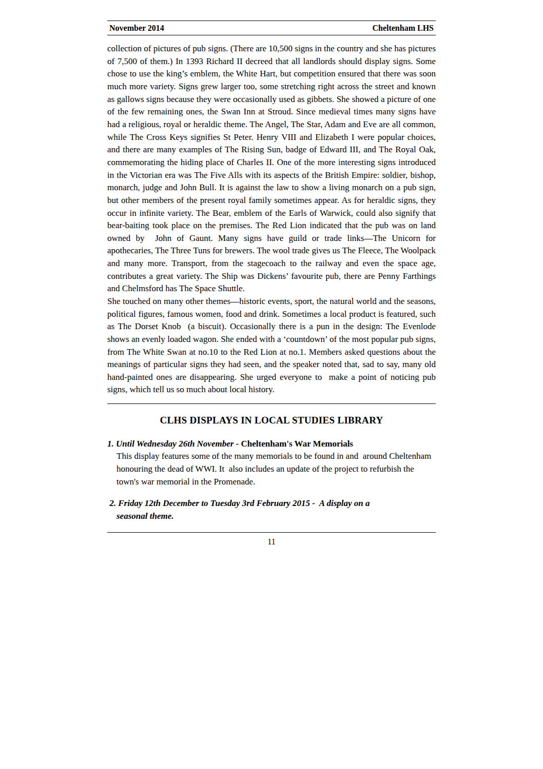November 2014 Cheltenham LHS
collection of pictures of pub signs. (There are 10,500 signs in the country and she has pictures of 7,500 of them.) In 1393 Richard II decreed that all landlords should display signs. Some chose to use the king’s emblem, the White Hart, but competition ensured that there was soon much more variety. Signs grew larger too, some stretching right across the street and known as gallows signs because they were occasionally used as gibbets. She showed a picture of one of the few remaining ones, the Swan Inn at Stroud. Since medieval times many signs have had a religious, royal or heraldic theme. The Angel, The Star, Adam and Eve are all common, while The Cross Keys signifies St Peter. Henry VIII and Elizabeth I were popular choices, and there are many examples of The Rising Sun, badge of Edward III, and The Royal Oak, commemorating the hiding place of Charles II. One of the more interesting signs introduced in the Victorian era was The Five Alls with its aspects of the British Empire: soldier, bishop, monarch, judge and John Bull. It is against the law to show a living monarch on a pub sign, but other members of the present royal family sometimes appear. As for heraldic signs, they occur in infinite variety. The Bear, emblem of the Earls of Warwick, could also signify that bear-baiting took place on the premises. The Red Lion indicated that the pub was on land owned by John of Gaunt. Many signs have guild or trade links—The Unicorn for apothecaries, The Three Tuns for brewers. The wool trade gives us The Fleece, The Woolpack and many more. Transport, from the stagecoach to the railway and even the space age, contributes a great variety. The Ship was Dickens’ favourite pub, there are Penny Farthings and Chelmsford has The Space Shuttle.
She touched on many other themes—historic events, sport, the natural world and the seasons, political figures, famous women, food and drink. Sometimes a local product is featured, such as The Dorset Knob (a biscuit). Occasionally there is a pun in the design: The Evenlode shows an evenly loaded wagon. She ended with a ‘countdown’ of the most popular pub signs, from The White Swan at no.10 to the Red Lion at no.1. Members asked questions about the meanings of particular signs they had seen, and the speaker noted that, sad to say, many old hand-painted ones are disappearing. She urged everyone to make a point of noticing pub signs, which tell us so much about local history.
CLHS DISPLAYS IN LOCAL STUDIES LIBRARY
1. Until Wednesday 26th November - Cheltenham's War Memorials
This display features some of the many memorials to be found in and around Cheltenham honouring the dead of WWI. It also includes an update of the project to refurbish the town's war memorial in the Promenade.
2. Friday 12th December to Tuesday 3rd February 2015 - A display on a
seasonal theme.
11